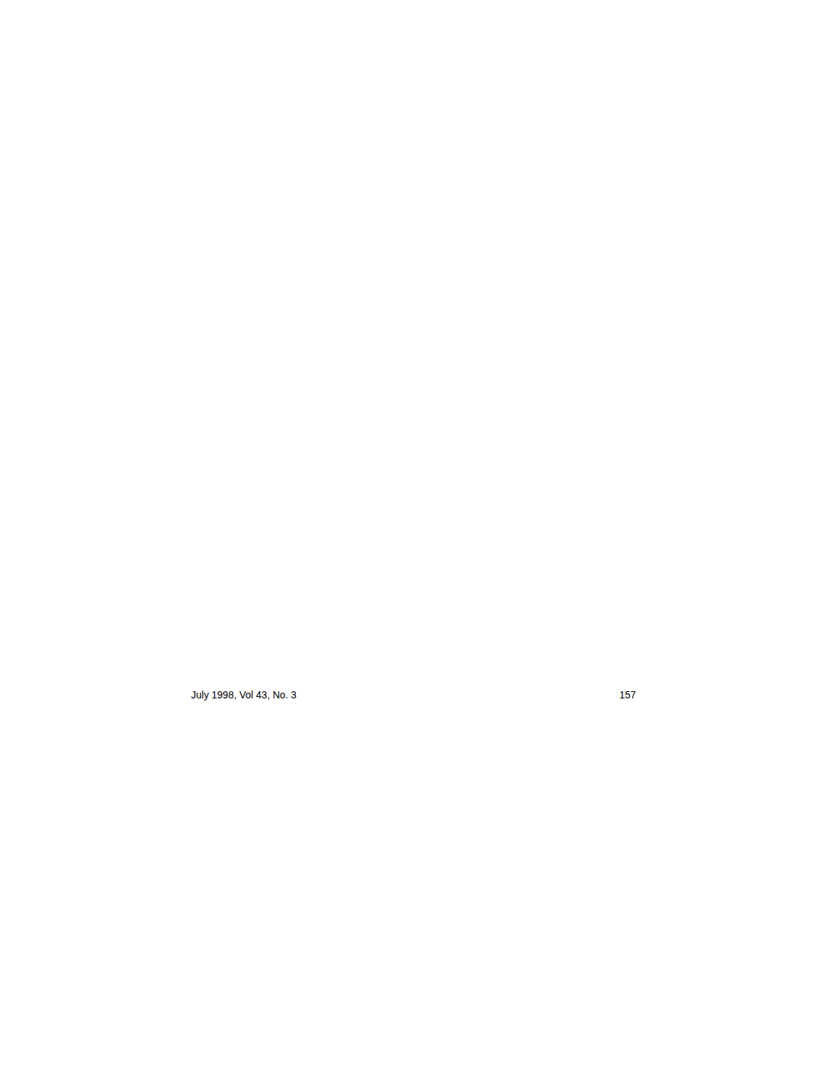July 1998, Vol 43, No. 3 157